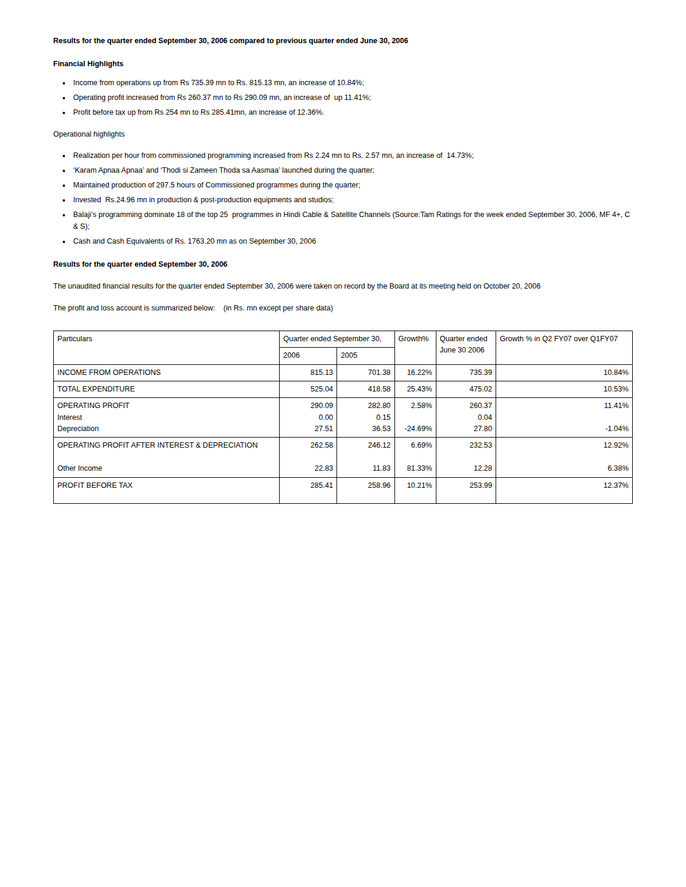Results for the quarter ended September 30, 2006 compared to previous quarter ended June 30, 2006
Financial Highlights
Income from operations up from Rs 735.39 mn to Rs. 815.13 mn, an increase of 10.84%;
Operating profit increased from Rs 260.37 mn to Rs 290.09 mn, an increase of up 11.41%;
Profit before tax up from Rs 254 mn to Rs 285.41mn, an increase of 12.36%.
Operational highlights
Realization per hour from commissioned programming increased from Rs 2.24 mn to Rs. 2.57 mn, an increase of 14.73%;
‘Karam Apnaa Apnaa’ and ‘Thodi si Zameen Thoda sa Aasmaa’ launched during the quarter;
Maintained production of 297.5 hours of Commissioned programmes during the quarter;
Invested Rs.24.96 mn in production & post-production equipments and studios;
Balaji’s programming dominate 18 of the top 25 programmes in Hindi Cable & Satellite Channels (Source:Tam Ratings for the week ended September 30, 2006, MF 4+, C & S);
Cash and Cash Equivalents of Rs. 1763.20 mn as on September 30, 2006
Results for the quarter ended September 30, 2006
The unaudited financial results for the quarter ended September 30, 2006 were taken on record by the Board at its meeting held on October 20, 2006
The profit and loss account is summarized below: (in Rs. mn except per share data)
| Particulars | Quarter ended September 30, | Growth% | Quarter ended June 30 2006 | Growth % in Q2 FY07 over Q1FY07 |
| --- | --- | --- | --- | --- |
| 2006 | 2005 |
| INCOME FROM OPERATIONS | 815.13 | 701.38 | 16.22% | 735.39 | 10.84% |
| TOTAL EXPENDITURE | 525.04 | 418.58 | 25.43% | 475.02 | 10.53% |
| OPERATING PROFIT Interest Depreciation | 290.09 0.00 27.51 | 282.80 0.15 36.53 | 2.58% -24.69% | 260.37 0.04 27.80 | 11.41% -1.04% |
| OPERATING PROFIT AFTER INTEREST & DEPRECIATION Other Income | 262.58 22.83 | 246.12 11.83 | 6.69% 81.33% | 232.53 12.28 | 12.92% 6.38% |
| PROFIT BEFORE TAX | 285.41 | 258.96 | 10.21% | 253.99 | 12.37% |